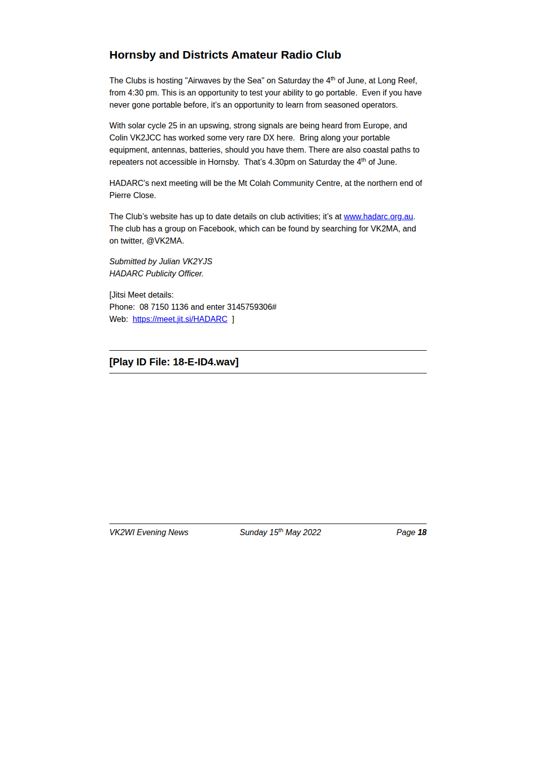Hornsby and Districts Amateur Radio Club
The Clubs is hosting "Airwaves by the Sea" on Saturday the 4th of June, at Long Reef, from 4:30 pm. This is an opportunity to test your ability to go portable. Even if you have never gone portable before, it’s an opportunity to learn from seasoned operators.
With solar cycle 25 in an upswing, strong signals are being heard from Europe, and Colin VK2JCC has worked some very rare DX here. Bring along your portable equipment, antennas, batteries, should you have them. There are also coastal paths to repeaters not accessible in Hornsby. That’s 4.30pm on Saturday the 4th of June.
HADARC's next meeting will be the Mt Colah Community Centre, at the northern end of Pierre Close.
The Club’s website has up to date details on club activities; it’s at www.hadarc.org.au. The club has a group on Facebook, which can be found by searching for VK2MA, and on twitter, @VK2MA.
Submitted by Julian VK2YJS
HADARC Publicity Officer.
[Jitsi Meet details:
Phone: 08 7150 1136 and enter 3145759306#
Web: https://meet.jit.si/HADARC ]
[Play ID File: 18-E-ID4.wav]
VK2WI Evening News
Sunday 15th May 2022
Page 18